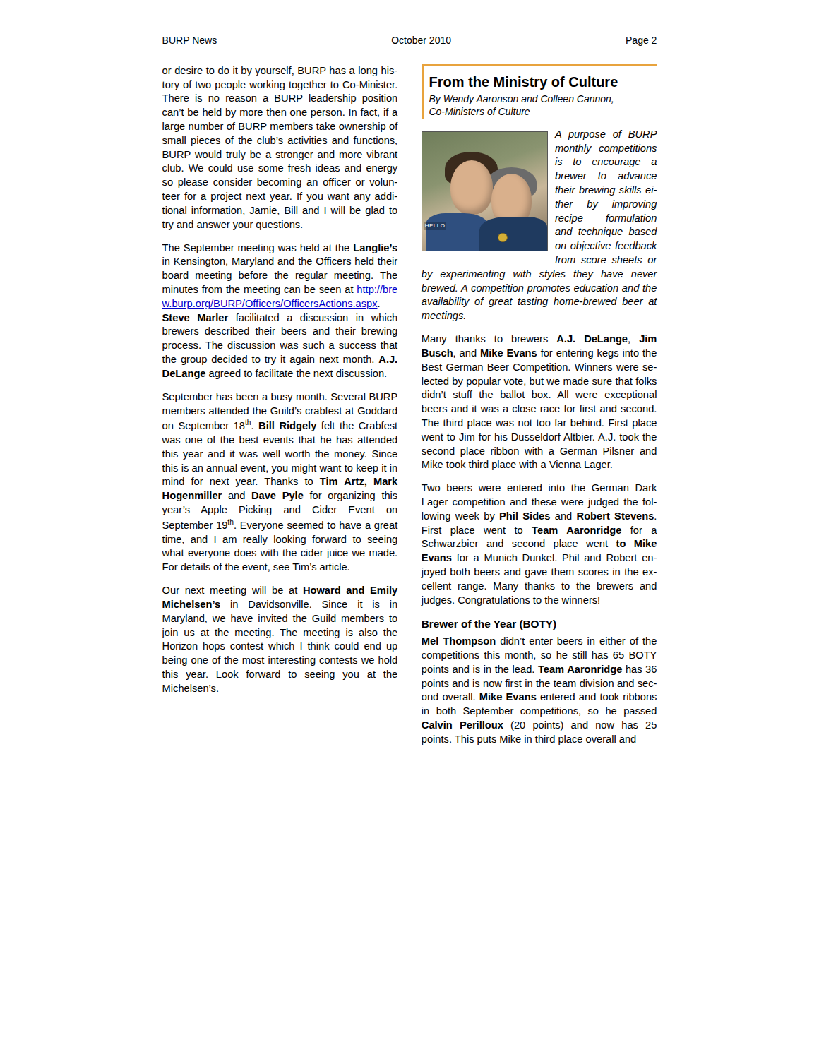BURP News
October 2010
Page 2
or desire to do it by yourself, BURP has a long history of two people working together to Co-Minister. There is no reason a BURP leadership position can’t be held by more then one person. In fact, if a large number of BURP members take ownership of small pieces of the club’s activities and functions, BURP would truly be a stronger and more vibrant club. We could use some fresh ideas and energy so please consider becoming an officer or volunteer for a project next year. If you want any additional information, Jamie, Bill and I will be glad to try and answer your questions.
The September meeting was held at the Langlie’s in Kensington, Maryland and the Officers held their board meeting before the regular meeting. The minutes from the meeting can be seen at http://brew.burp.org/BURP/Officers/OfficersActions.aspx. Steve Marler facilitated a discussion in which brewers described their beers and their brewing process. The discussion was such a success that the group decided to try it again next month. A.J. DeLange agreed to facilitate the next discussion.
September has been a busy month. Several BURP members attended the Guild’s crabfest at Goddard on September 18th. Bill Ridgely felt the Crabfest was one of the best events that he has attended this year and it was well worth the money. Since this is an annual event, you might want to keep it in mind for next year. Thanks to Tim Artz, Mark Hogenmiller and Dave Pyle for organizing this year’s Apple Picking and Cider Event on September 19th. Everyone seemed to have a great time, and I am really looking forward to seeing what everyone does with the cider juice we made. For details of the event, see Tim’s article.
Our next meeting will be at Howard and Emily Michelsen’s in Davidsonville. Since it is in Maryland, we have invited the Guild members to join us at the meeting. The meeting is also the Horizon hops contest which I think could end up being one of the most interesting contests we hold this year. Look forward to seeing you at the Michelsen’s.
From the Ministry of Culture
By Wendy Aaronson and Colleen Cannon,
Co-Ministers of Culture
HELLO
A purpose of BURP monthly competitions is to encourage a brewer to advance their brewing skills either by improving recipe formulation and technique based on objective feedback from score sheets or by experimenting with styles they have never brewed. A competition promotes education and the availability of great tasting home-brewed beer at meetings.
Many thanks to brewers A.J. DeLange, Jim Busch, and Mike Evans for entering kegs into the Best German Beer Competition. Winners were selected by popular vote, but we made sure that folks didn’t stuff the ballot box. All were exceptional beers and it was a close race for first and second. The third place was not too far behind. First place went to Jim for his Dusseldorf Altbier. A.J. took the second place ribbon with a German Pilsner and Mike took third place with a Vienna Lager.
Two beers were entered into the German Dark Lager competition and these were judged the following week by Phil Sides and Robert Stevens. First place went to Team Aaronridge for a Schwarzbier and second place went to Mike Evans for a Munich Dunkel. Phil and Robert enjoyed both beers and gave them scores in the excellent range. Many thanks to the brewers and judges. Congratulations to the winners!
Brewer of the Year (BOTY)
Mel Thompson didn’t enter beers in either of the competitions this month, so he still has 65 BOTY points and is in the lead. Team Aaronridge has 36 points and is now first in the team division and second overall. Mike Evans entered and took ribbons in both September competitions, so he passed Calvin Perilloux (20 points) and now has 25 points. This puts Mike in third place overall and